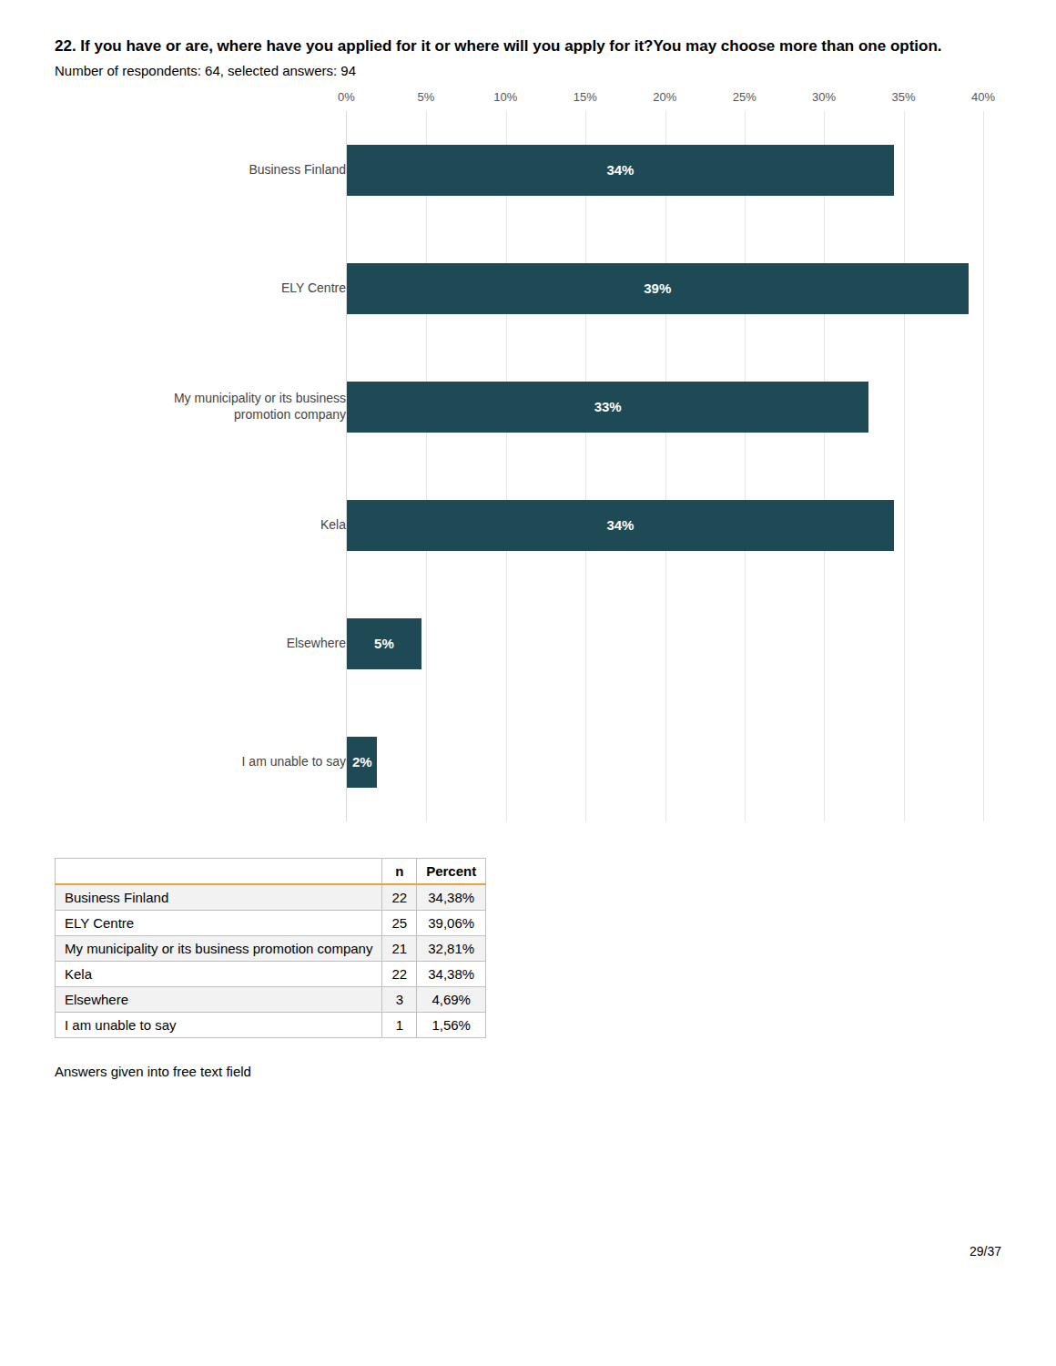22. If you have or are, where have you applied for it or where will you apply for it?You may choose more than one option.
Number of respondents: 64, selected answers: 94
| | 0% 5% 10% 15% 20% 25% 30% 35% 40% |
| Business Finland | 34% |
| ELY Centre | 39% |
| My municipality or its business promotion company | 33% |
| Kela | 34% |
| Elsewhere | 5% |
| I am unable to say | 2% |
| | n | Percent |
| --- | --- | --- |
| Business Finland | 22 | 34,38% |
| ELY Centre | 25 | 39,06% |
| My municipality or its business promotion company | 21 | 32,81% |
| Kela | 22 | 34,38% |
| Elsewhere | 3 | 4,69% |
| I am unable to say | 1 | 1,56% |
Answers given into free text field
29/37